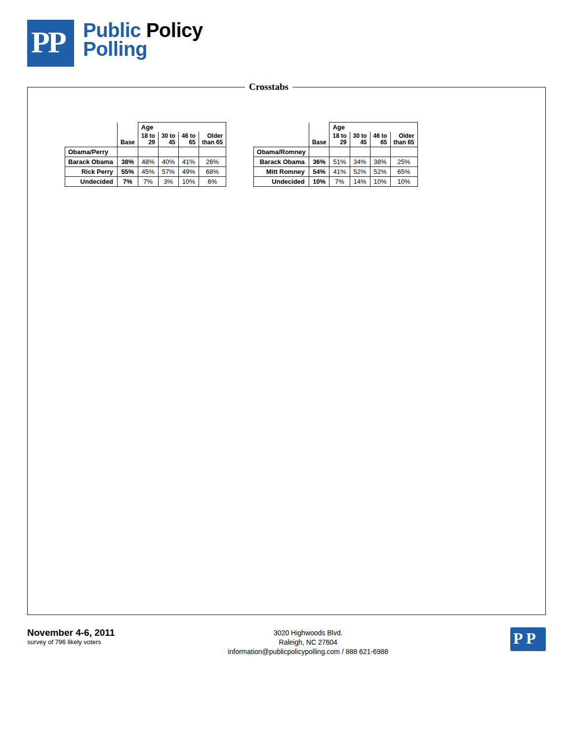PP
Public Policy
Polling
Crosstabs
| | | Age |
| | Base | 18 to 29 | 30 to 45 | 46 to 65 | Older than 65 |
| Obama/Perry | | | | | |
| Barack Obama | 38% | 48% | 40% | 41% | 26% |
| Rick Perry | 55% | 45% | 57% | 49% | 68% |
| Undecided | 7% | 7% | 3% | 10% | 6% |
| | | Age |
| | Base | 18 to 29 | 30 to 45 | 46 to 65 | Older than 65 |
| Obama/Romney | | | | | |
| Barack Obama | 36% | 51% | 34% | 38% | 25% |
| Mitt Romney | 54% | 41% | 52% | 52% | 65% |
| Undecided | 10% | 7% | 14% | 10% | 10% |
November 4-6, 2011
survey of 796 likely voters
3020 Highwoods Blvd.
Raleigh, NC 27604
information@publicpolicypolling.com / 888 621-6988
PP